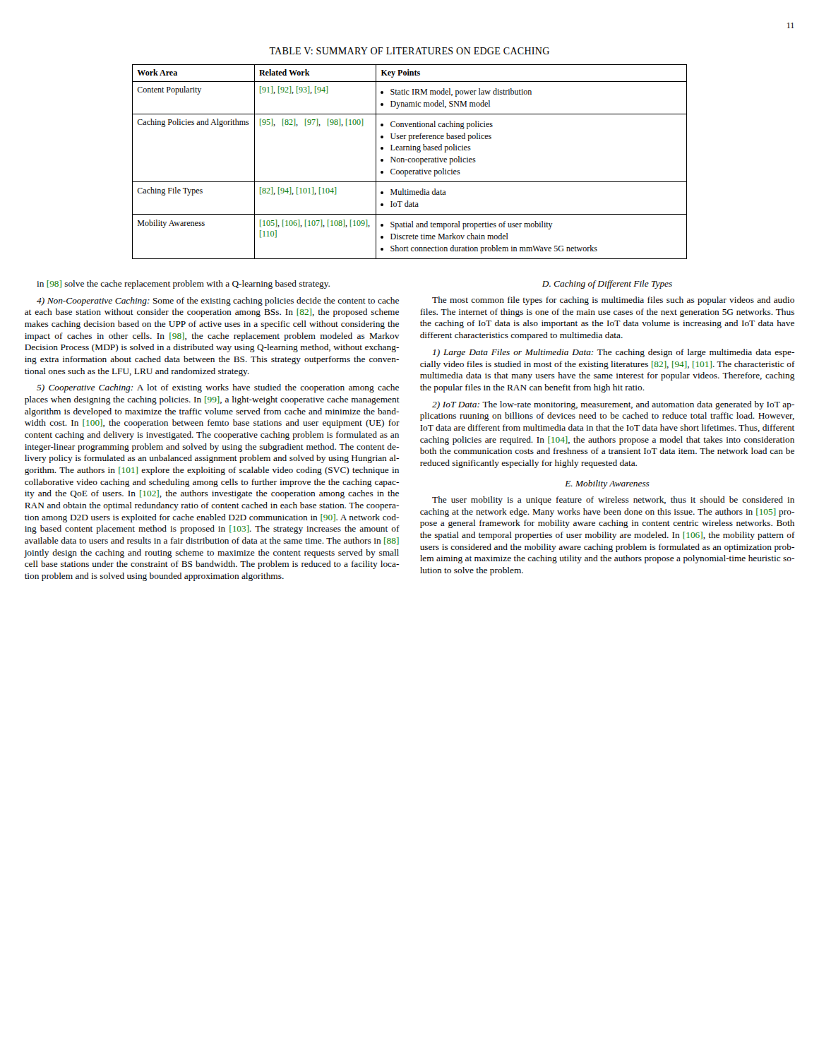11
TABLE V: SUMMARY OF LITERATURES ON EDGE CACHING
| Work Area | Related Work | Key Points |
| --- | --- | --- |
| Content Popularity | [91] , [92] , [93] , [94] | Static IRM model, power law distribution Dynamic model, SNM model |
| Caching Policies and Algorithms | [95] , [82] , [97] , [98] , [100] | Conventional caching policies User preference based polices Learning based policies Non-cooperative policies Cooperative policies |
| Caching File Types | [82] , [94] , [101] , [104] | Multimedia data IoT data |
| Mobility Awareness | [105] , [106] , [107] , [108] , [109] , [110] | Spatial and temporal properties of user mobility Discrete time Markov chain model Short connection duration problem in mmWave 5G networks |
in [98] solve the cache replacement problem with a Q-learning based strategy.
4) Non-Cooperative Caching: Some of the existing caching policies decide the content to cache at each base station without consider the cooperation among BSs. In [82], the proposed scheme makes caching decision based on the UPP of active uses in a specific cell without considering the impact of caches in other cells. In [98], the cache replacement problem modeled as Markov Decision Process (MDP) is solved in a distributed way using Q-learning method, without exchanging extra information about cached data between the BS. This strategy outperforms the conventional ones such as the LFU, LRU and randomized strategy.
5) Cooperative Caching: A lot of existing works have studied the cooperation among cache places when designing the caching policies. In [99], a light-weight cooperative cache management algorithm is developed to maximize the traffic volume served from cache and minimize the bandwidth cost. In [100], the cooperation between femto base stations and user equipment (UE) for content caching and delivery is investigated. The cooperative caching problem is formulated as an integer-linear programming problem and solved by using the subgradient method. The content delivery policy is formulated as an unbalanced assignment problem and solved by using Hungrian algorithm. The authors in [101] explore the exploiting of scalable video coding (SVC) technique in collaborative video caching and scheduling among cells to further improve the the caching capacity and the QoE of users. In [102], the authors investigate the cooperation among caches in the RAN and obtain the optimal redundancy ratio of content cached in each base station. The cooperation among D2D users is exploited for cache enabled D2D communication in [90]. A network coding based content placement method is proposed in [103]. The strategy increases the amount of available data to users and results in a fair distribution of data at the same time. The authors in [88] jointly design the caching and routing scheme to maximize the content requests served by small cell base stations under the constraint of BS bandwidth. The problem is reduced to a facility location problem and is solved using bounded approximation algorithms.
D. Caching of Different File Types
The most common file types for caching is multimedia files such as popular videos and audio files. The internet of things is one of the main use cases of the next generation 5G networks. Thus the caching of IoT data is also important as the IoT data volume is increasing and IoT data have different characteristics compared to multimedia data.
1) Large Data Files or Multimedia Data: The caching design of large multimedia data especially video files is studied in most of the existing literatures [82], [94], [101]. The characteristic of multimedia data is that many users have the same interest for popular videos. Therefore, caching the popular files in the RAN can benefit from high hit ratio.
2) IoT Data: The low-rate monitoring, measurement, and automation data generated by IoT applications ruuning on billions of devices need to be cached to reduce total traffic load. However, IoT data are different from multimedia data in that the IoT data have short lifetimes. Thus, different caching policies are required. In [104], the authors propose a model that takes into consideration both the communication costs and freshness of a transient IoT data item. The network load can be reduced significantly especially for highly requested data.
E. Mobility Awareness
The user mobility is a unique feature of wireless network, thus it should be considered in caching at the network edge. Many works have been done on this issue. The authors in [105] propose a general framework for mobility aware caching in content centric wireless networks. Both the spatial and temporal properties of user mobility are modeled. In [106], the mobility pattern of users is considered and the mobility aware caching problem is formulated as an optimization problem aiming at maximize the caching utility and the authors propose a polynomial-time heuristic solution to solve the problem.